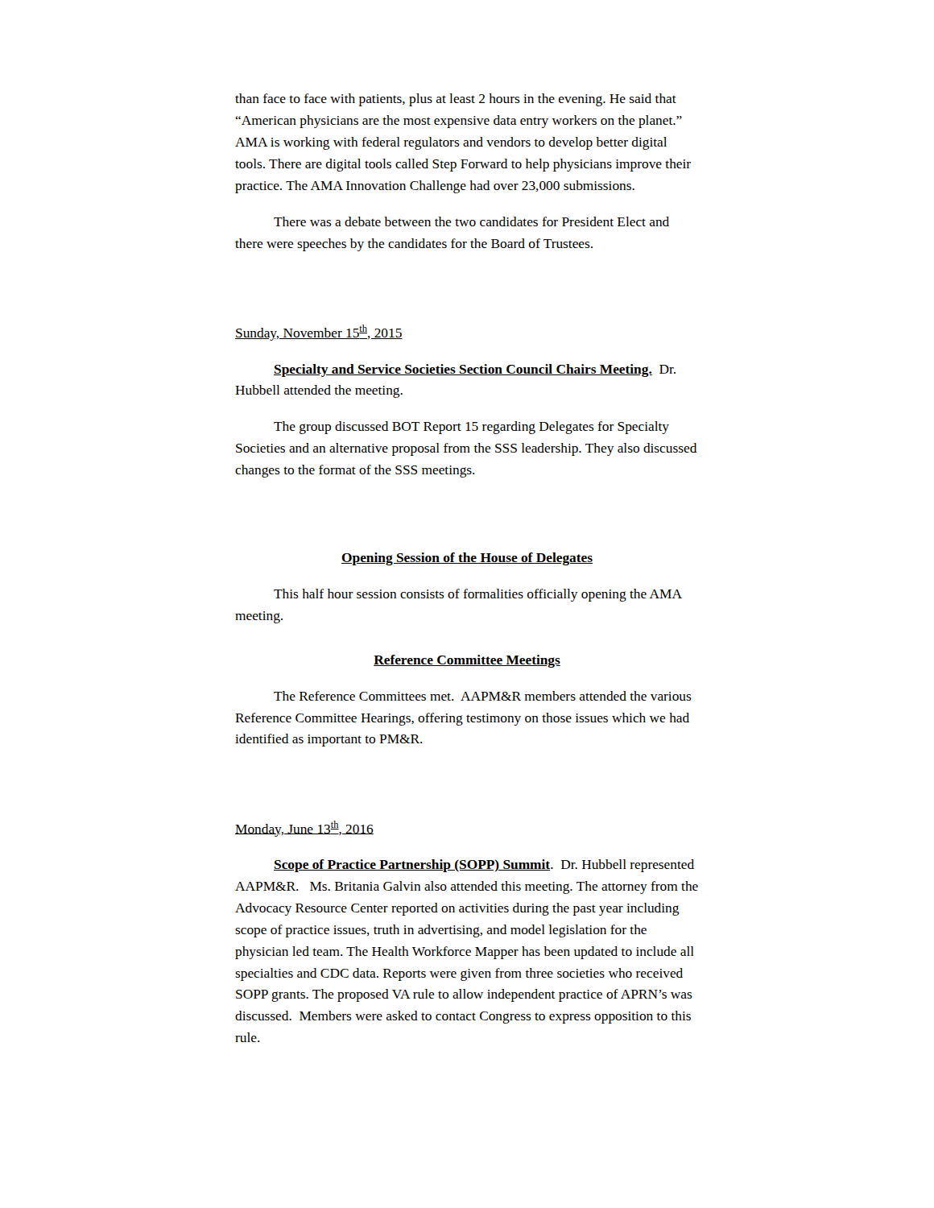than face to face with patients, plus at least 2 hours in the evening. He said that “American physicians are the most expensive data entry workers on the planet.” AMA is working with federal regulators and vendors to develop better digital tools. There are digital tools called Step Forward to help physicians improve their practice. The AMA Innovation Challenge had over 23,000 submissions.
There was a debate between the two candidates for President Elect and there were speeches by the candidates for the Board of Trustees.
Sunday, November 15th, 2015
Specialty and Service Societies Section Council Chairs Meeting. Dr. Hubbell attended the meeting.
The group discussed BOT Report 15 regarding Delegates for Specialty Societies and an alternative proposal from the SSS leadership. They also discussed changes to the format of the SSS meetings.
Opening Session of the House of Delegates
This half hour session consists of formalities officially opening the AMA meeting.
Reference Committee Meetings
The Reference Committees met. AAPM&R members attended the various Reference Committee Hearings, offering testimony on those issues which we had identified as important to PM&R.
Monday, June 13th, 2016
Scope of Practice Partnership (SOPP) Summit. Dr. Hubbell represented AAPM&R. Ms. Britania Galvin also attended this meeting. The attorney from the Advocacy Resource Center reported on activities during the past year including scope of practice issues, truth in advertising, and model legislation for the physician led team. The Health Workforce Mapper has been updated to include all specialties and CDC data. Reports were given from three societies who received SOPP grants. The proposed VA rule to allow independent practice of APRN’s was discussed. Members were asked to contact Congress to express opposition to this rule.